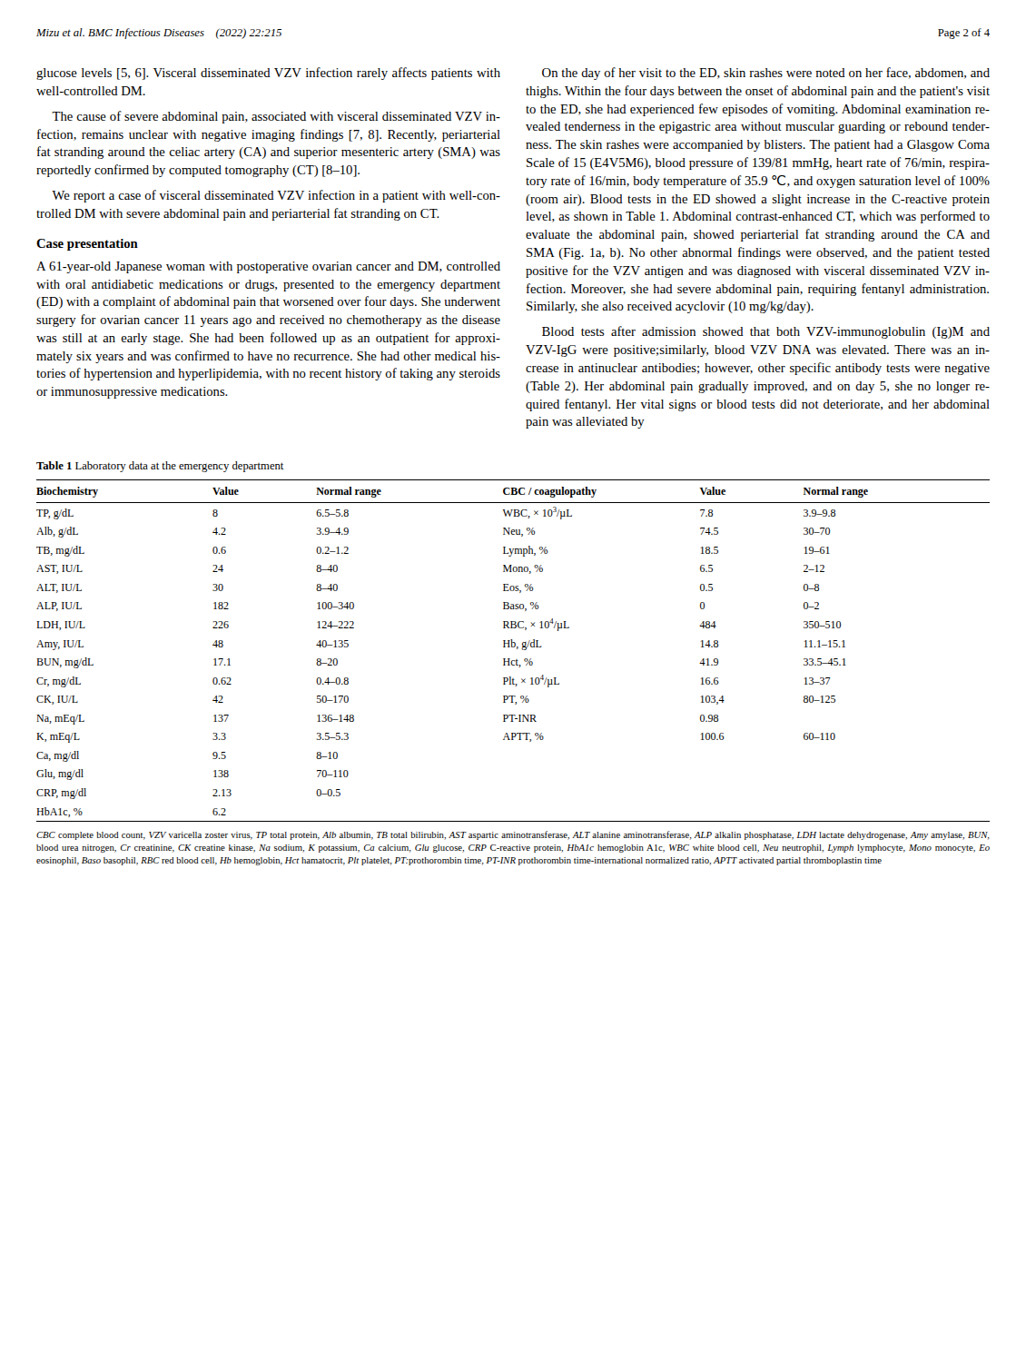Mizu et al. BMC Infectious Diseases (2022) 22:215
Page 2 of 4
glucose levels [5, 6]. Visceral disseminated VZV infection rarely affects patients with well-controlled DM.
The cause of severe abdominal pain, associated with visceral disseminated VZV infection, remains unclear with negative imaging findings [7, 8]. Recently, periarterial fat stranding around the celiac artery (CA) and superior mesenteric artery (SMA) was reportedly confirmed by computed tomography (CT) [8–10].
We report a case of visceral disseminated VZV infection in a patient with well-controlled DM with severe abdominal pain and periarterial fat stranding on CT.
Case presentation
A 61-year-old Japanese woman with postoperative ovarian cancer and DM, controlled with oral antidiabetic medications or drugs, presented to the emergency department (ED) with a complaint of abdominal pain that worsened over four days. She underwent surgery for ovarian cancer 11 years ago and received no chemotherapy as the disease was still at an early stage. She had been followed up as an outpatient for approximately six years and was confirmed to have no recurrence. She had other medical histories of hypertension and hyperlipidemia, with no recent history of taking any steroids or immunosuppressive medications.
On the day of her visit to the ED, skin rashes were noted on her face, abdomen, and thighs. Within the four days between the onset of abdominal pain and the patient's visit to the ED, she had experienced few episodes of vomiting. Abdominal examination revealed tenderness in the epigastric area without muscular guarding or rebound tenderness. The skin rashes were accompanied by blisters. The patient had a Glasgow Coma Scale of 15 (E4V5M6), blood pressure of 139/81 mmHg, heart rate of 76/min, respiratory rate of 16/min, body temperature of 35.9 ℃, and oxygen saturation level of 100% (room air). Blood tests in the ED showed a slight increase in the C-reactive protein level, as shown in Table 1. Abdominal contrast-enhanced CT, which was performed to evaluate the abdominal pain, showed periarterial fat stranding around the CA and SMA (Fig. 1a, b). No other abnormal findings were observed, and the patient tested positive for the VZV antigen and was diagnosed with visceral disseminated VZV infection. Moreover, she had severe abdominal pain, requiring fentanyl administration. Similarly, she also received acyclovir (10 mg/kg/day).
Blood tests after admission showed that both VZV-immunoglobulin (Ig)M and VZV-IgG were positive;similarly, blood VZV DNA was elevated. There was an increase in antinuclear antibodies; however, other specific antibody tests were negative (Table 2). Her abdominal pain gradually improved, and on day 5, she no longer required fentanyl. Her vital signs or blood tests did not deteriorate, and her abdominal pain was alleviated by
Table 1 Laboratory data at the emergency department
| Biochemistry | Value | Normal range | CBC / coagulopathy | Value | Normal range |
| --- | --- | --- | --- | --- | --- |
| TP, g/dL | 8 | 6.5–5.8 | WBC, × 10 3 /µL | 7.8 | 3.9–9.8 |
| Alb, g/dL | 4.2 | 3.9–4.9 | Neu, % | 74.5 | 30–70 |
| TB, mg/dL | 0.6 | 0.2–1.2 | Lymph, % | 18.5 | 19–61 |
| AST, IU/L | 24 | 8–40 | Mono, % | 6.5 | 2–12 |
| ALT, IU/L | 30 | 8–40 | Eos, % | 0.5 | 0–8 |
| ALP, IU/L | 182 | 100–340 | Baso, % | 0 | 0–2 |
| LDH, IU/L | 226 | 124–222 | RBC, × 10 4 /µL | 484 | 350–510 |
| Amy, IU/L | 48 | 40–135 | Hb, g/dL | 14.8 | 11.1–15.1 |
| BUN, mg/dL | 17.1 | 8–20 | Hct, % | 41.9 | 33.5–45.1 |
| Cr, mg/dL | 0.62 | 0.4–0.8 | Plt, × 10 4 /µL | 16.6 | 13–37 |
| CK, IU/L | 42 | 50–170 | PT, % | 103,4 | 80–125 |
| Na, mEq/L | 137 | 136–148 | PT-INR | 0.98 | |
| K, mEq/L | 3.3 | 3.5–5.3 | APTT, % | 100.6 | 60–110 |
| Ca, mg/dl | 9.5 | 8–10 | | | |
| Glu, mg/dl | 138 | 70–110 | | | |
| CRP, mg/dl | 2.13 | 0–0.5 | | | |
| HbA1c, % | 6.2 | | | | |
CBC complete blood count, VZV varicella zoster virus, TP total protein, Alb albumin, TB total bilirubin, AST aspartic aminotransferase, ALT alanine aminotransferase, ALP alkalin phosphatase, LDH lactate dehydrogenase, Amy amylase, BUN, blood urea nitrogen, Cr creatinine, CK creatine kinase, Na sodium, K potassium, Ca calcium, Glu glucose, CRP C-reactive protein, HbA1c hemoglobin A1c, WBC white blood cell, Neu neutrophil, Lymph lymphocyte, Mono monocyte, Eo eosinophil, Baso basophil, RBC red blood cell, Hb hemoglobin, Hct hamatocrit, Plt platelet, PT: prothorombin time, PT-INR prothorombin time-international normalized ratio, APTT activated partial thromboplastin time